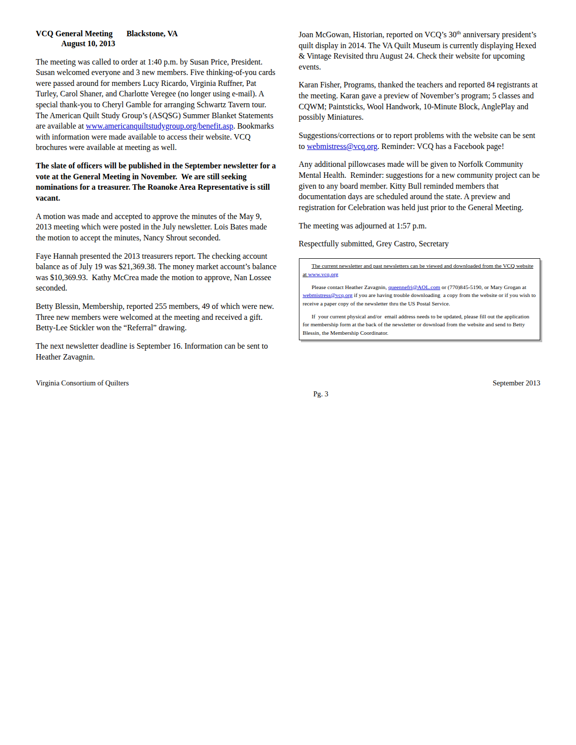VCQ General Meeting Blackstone, VA August 10, 2013
The meeting was called to order at 1:40 p.m. by Susan Price, President. Susan welcomed everyone and 3 new members. Five thinking-of-you cards were passed around for members Lucy Ricardo, Virginia Ruffner, Pat Turley, Carol Shaner, and Charlotte Veregee (no longer using e-mail). A special thank-you to Cheryl Gamble for arranging Schwartz Tavern tour. The American Quilt Study Group’s (ASQSG) Summer Blanket Statements are available at www.americanquiltstudygroup.org/benefit.asp. Bookmarks with information were made available to access their website. VCQ brochures were available at meeting as well.
The slate of officers will be published in the September newsletter for a vote at the General Meeting in November. We are still seeking nominations for a treasurer. The Roanoke Area Representative is still vacant.
A motion was made and accepted to approve the minutes of the May 9, 2013 meeting which were posted in the July newsletter. Lois Bates made the motion to accept the minutes, Nancy Shrout seconded.
Faye Hannah presented the 2013 treasurers report. The checking account balance as of July 19 was $21,369.38. The money market account’s balance was $10,369.93. Kathy McCrea made the motion to approve, Nan Lossee seconded.
Betty Blessin, Membership, reported 255 members, 49 of which were new. Three new members were welcomed at the meeting and received a gift. Betty-Lee Stickler won the “Referral” drawing.
The next newsletter deadline is September 16. Information can be sent to Heather Zavagnin.
Joan McGowan, Historian, reported on VCQ’s 30th anniversary president’s quilt display in 2014. The VA Quilt Museum is currently displaying Hexed & Vintage Revisited thru August 24. Check their website for upcoming events.
Karan Fisher, Programs, thanked the teachers and reported 84 registrants at the meeting. Karan gave a preview of November’s program; 5 classes and CQWM; Paintsticks, Wool Handwork, 10-Minute Block, AnglePlay and possibly Miniatures.
Suggestions/corrections or to report problems with the website can be sent to webmistress@vcq.org. Reminder: VCQ has a Facebook page!
Any additional pillowcases made will be given to Norfolk Community Mental Health. Reminder: suggestions for a new community project can be given to any board member. Kitty Bull reminded members that documentation days are scheduled around the state. A preview and registration for Celebration was held just prior to the General Meeting.
The meeting was adjourned at 1:57 p.m.
Respectfully submitted, Grey Castro, Secretary
The current newsletter and past newsletters can be viewed and downloaded from the VCQ website at www.vcq.org
Please contact Heather Zavagnin, queennefri@AOL.com or (770)845-5190, or Mary Grogan at webmistress@vcq.org if you are having trouble downloading a copy from the website or if you wish to receive a paper copy of the newsletter thru the US Postal Service.
If your current physical and/or email address needs to be updated, please fill out the application for membership form at the back of the newsletter or download from the website and send to Betty Blessin, the Membership Coordinator.
Virginia Consortium of Quilters
September 2013
Pg. 3